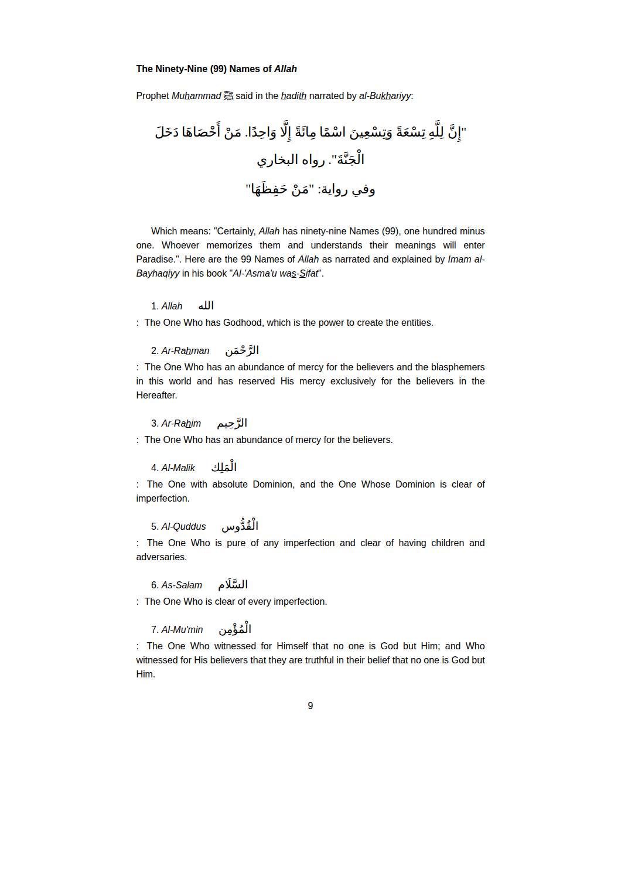The Ninety-Nine (99) Names of Allah
Prophet Muhammad ﷺ said in the hadith narrated by al-Bukhariyy:
"إِنَّ لِلَّهِ تِسْعَةً وَتِسْعِينَ اسْمًا مِائَةً إِلَّا وَاحِدًا. مَنْ أَحْصَاهَا دَخَلَ الْجَنَّةَ". رواه البخاري وفي رواية: "مَنْ حَفِظَهَا"
Which means: "Certainly, Allah has ninety-nine Names (99), one hundred minus one. Whoever memorizes them and understands their meanings will enter Paradise.". Here are the 99 Names of Allah as narrated and explained by Imam al-Bayhaqiyy in his book "Al-'Asma'u was-Sifat".
1. Allah الله
: The One Who has Godhood, which is the power to create the entities.
2. Ar-Rahman الرَّحْمَن
: The One Who has an abundance of mercy for the believers and the blasphemers in this world and has reserved His mercy exclusively for the believers in the Hereafter.
3. Ar-Rahim الرَّحِيم
: The One Who has an abundance of mercy for the believers.
4. Al-Malik الْمَلِك
: The One with absolute Dominion, and the One Whose Dominion is clear of imperfection.
5. Al-Quddus الْقُدُّوس
: The One Who is pure of any imperfection and clear of having children and adversaries.
6. As-Salam السَّلَام
: The One Who is clear of every imperfection.
7. Al-Mu'min الْمُؤْمِن
: The One Who witnessed for Himself that no one is God but Him; and Who witnessed for His believers that they are truthful in their belief that no one is God but Him.
9